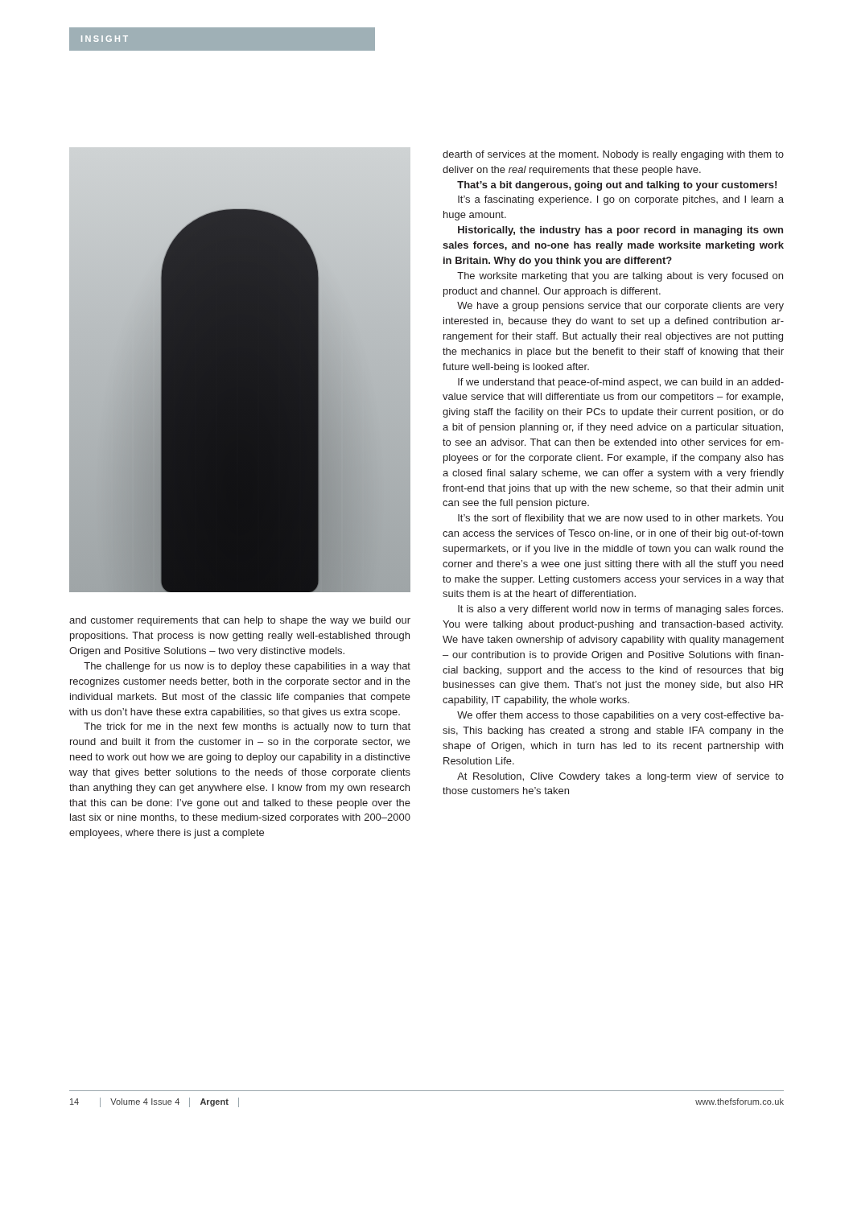INSIGHT
and customer requirements that can help to shape the way we build our propositions. That process is now getting really well-established through Origen and Positive Solutions – two very distinctive models.
The challenge for us now is to deploy these capabilities in a way that recognizes customer needs better, both in the corporate sector and in the individual markets. But most of the classic life companies that compete with us don’t have these extra capabilities, so that gives us extra scope.
The trick for me in the next few months is actually now to turn that round and built it from the customer in – so in the corporate sector, we need to work out how we are going to deploy our capability in a distinctive way that gives better solutions to the needs of those corporate clients than anything they can get anywhere else. I know from my own research that this can be done: I’ve gone out and talked to these people over the last six or nine months, to these medium-sized corporates with 200–2000 employees, where there is just a complete
dearth of services at the moment. Nobody is really engaging with them to deliver on the real requirements that these people have.
That’s a bit dangerous, going out and talking to your customers!
It’s a fascinating experience. I go on corporate pitches, and I learn a huge amount.
Historically, the industry has a poor record in managing its own sales forces, and no-one has really made worksite marketing work in Britain. Why do you think you are different?
The worksite marketing that you are talking about is very focused on product and channel. Our approach is different.
We have a group pensions service that our corporate clients are very interested in, because they do want to set up a defined contribution arrangement for their staff. But actually their real objectives are not putting the mechanics in place but the benefit to their staff of knowing that their future well-being is looked after.
If we understand that peace-of-mind aspect, we can build in an added-value service that will differentiate us from our competitors – for example, giving staff the facility on their PCs to update their current position, or do a bit of pension planning or, if they need advice on a particular situation, to see an advisor. That can then be extended into other services for employees or for the corporate client. For example, if the company also has a closed final salary scheme, we can offer a system with a very friendly front-end that joins that up with the new scheme, so that their admin unit can see the full pension picture.
It’s the sort of flexibility that we are now used to in other markets. You can access the services of Tesco on-line, or in one of their big out-of-town supermarkets, or if you live in the middle of town you can walk round the corner and there’s a wee one just sitting there with all the stuff you need to make the supper. Letting customers access your services in a way that suits them is at the heart of differentiation.
It is also a very different world now in terms of managing sales forces. You were talking about product-pushing and transaction-based activity. We have taken ownership of advisory capability with quality management – our contribution is to provide Origen and Positive Solutions with financial backing, support and the access to the kind of resources that big businesses can give them. That’s not just the money side, but also HR capability, IT capability, the whole works.
We offer them access to those capabilities on a very cost-effective basis, This backing has created a strong and stable IFA company in the shape of Origen, which in turn has led to its recent partnership with Resolution Life.
At Resolution, Clive Cowdery takes a long-term view of service to those customers he’s taken
14 Volume 4 Issue 4 Argent www.thefsforum.co.uk